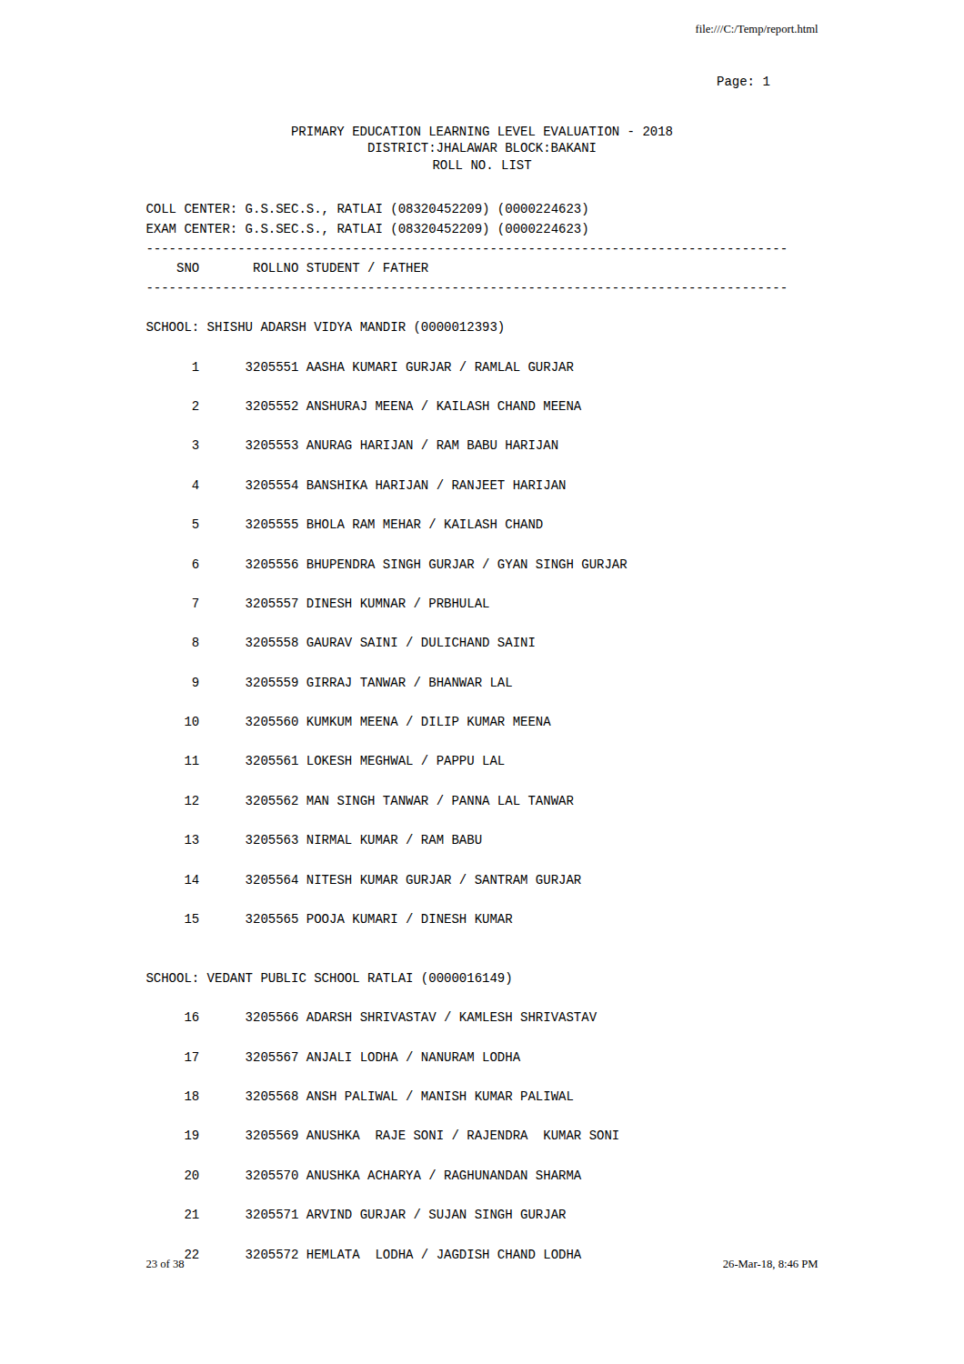file:///C:/Temp/report.html
Page: 1
PRIMARY EDUCATION LEARNING LEVEL EVALUATION - 2018 DISTRICT:JHALAWAR BLOCK:BAKANI ROLL NO. LIST
COLL CENTER: G.S.SEC.S., RATLAI (08320452209) (0000224623)
EXAM CENTER: G.S.SEC.S., RATLAI (08320452209) (0000224623)
------------------------------------------------------------------------------------
    SNO       ROLLNO STUDENT / FATHER
------------------------------------------------------------------------------------

SCHOOL: SHISHU ADARSH VIDYA MANDIR (0000012393)

      1      3205551 AASHA KUMARI GURJAR / RAMLAL GURJAR

      2      3205552 ANSHURAJ MEENA / KAILASH CHAND MEENA

      3      3205553 ANURAG HARIJAN / RAM BABU HARIJAN

      4      3205554 BANSHIKA HARIJAN / RANJEET HARIJAN

      5      3205555 BHOLA RAM MEHAR / KAILASH CHAND

      6      3205556 BHUPENDRA SINGH GURJAR / GYAN SINGH GURJAR

      7      3205557 DINESH KUMNAR / PRBHULAL

      8      3205558 GAURAV SAINI / DULICHAND SAINI

      9      3205559 GIRRAJ TANWAR / BHANWAR LAL

     10      3205560 KUMKUM MEENA / DILIP KUMAR MEENA

     11      3205561 LOKESH MEGHWAL / PAPPU LAL

     12      3205562 MAN SINGH TANWAR / PANNA LAL TANWAR

     13      3205563 NIRMAL KUMAR / RAM BABU

     14      3205564 NITESH KUMAR GURJAR / SANTRAM GURJAR

     15      3205565 POOJA KUMARI / DINESH KUMAR


SCHOOL: VEDANT PUBLIC SCHOOL RATLAI (0000016149)

     16      3205566 ADARSH SHRIVASTAV / KAMLESH SHRIVASTAV

     17      3205567 ANJALI LODHA / NANURAM LODHA

     18      3205568 ANSH PALIWAL / MANISH KUMAR PALIWAL

     19      3205569 ANUSHKA  RAJE SONI / RAJENDRA  KUMAR SONI

     20      3205570 ANUSHKA ACHARYA / RAGHUNANDAN SHARMA

     21      3205571 ARVIND GURJAR / SUJAN SINGH GURJAR

     22      3205572 HEMLATA  LODHA / JAGDISH CHAND LODHA
23 of 38 26-Mar-18, 8:46 PM